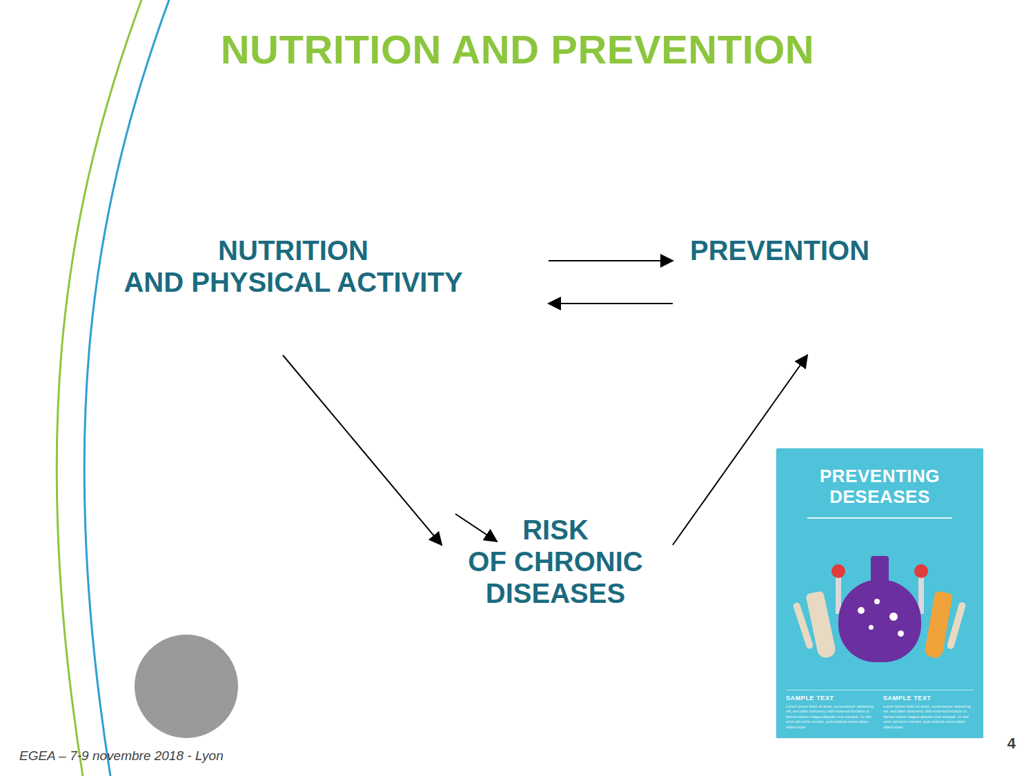Nutrition and Prevention
Nutrition
and physical activity
Prevention
Risk
of chronic
diseases
Preventing
Deseases
Sample text
Lorem ipsum dolor sit amet, consectetuer adipiscing elit, sed diam nonummy nibh euismod tincidunt ut laoreet dolore magna aliquam erat volutpat. Ut wisi enim ad minim veniam, quis nostrud exerci tation ullamcorper.
Sample text
Lorem ipsum dolor sit amet, consectetuer adipiscing elit, sed diam nonummy nibh euismod tincidunt ut laoreet dolore magna aliquam erat volutpat. Ut wisi enim ad minim veniam, quis nostrud exerci tation ullamcorper.
4
EGEA – 7-9 novembre 2018 - Lyon